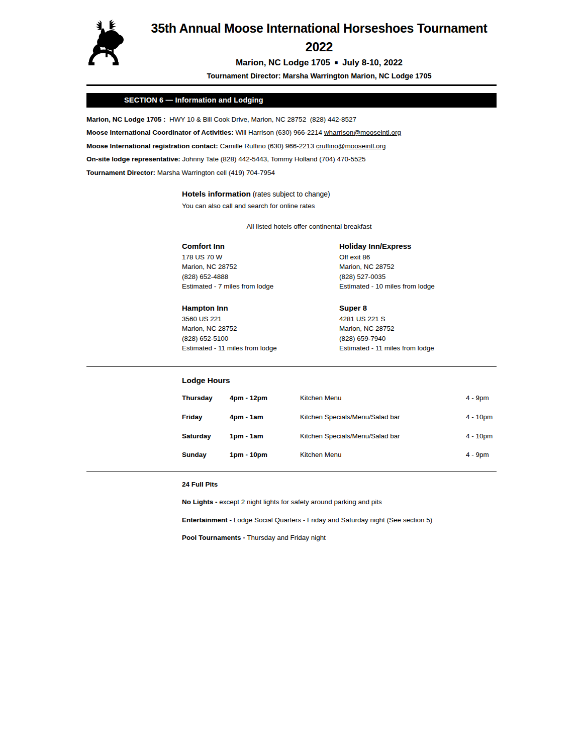35th Annual Moose International Horseshoes Tournament 2022
Marion, NC Lodge 1705 ■ July 8-10, 2022
Tournament Director: Marsha Warrington Marion, NC Lodge 1705
SECTION 6 — Information and Lodging
Marion, NC Lodge 1705 : HWY 10 & Bill Cook Drive, Marion, NC 28752 (828) 442-8527
Moose International Coordinator of Activities: Will Harrison (630) 966-2214 wharrison@mooseintl.org
Moose International registration contact: Camille Ruffino (630) 966-2213 cruffino@mooseintl.org
On-site lodge representative: Johnny Tate (828) 442-5443, Tommy Holland (704) 470-5525
Tournament Director: Marsha Warrington cell (419) 704-7954
Hotels information
(rates subject to change)
You can also call and search for online rates
All listed hotels offer continental breakfast
| Comfort Inn 178 US 70 W Marion, NC 28752 (828) 652-4888 Estimated - 7 miles from lodge | Holiday Inn/Express Off exit 86 Marion, NC 28752 (828) 527-0035 Estimated - 10 miles from lodge |
| Hampton Inn 3560 US 221 Marion, NC 28752 (828) 652-5100 Estimated - 11 miles from lodge | Super 8 4281 US 221 S Marion, NC 28752 (828) 659-7940 Estimated - 11 miles from lodge |
Lodge Hours
| Thursday | 4pm - 12pm | Kitchen Menu | 4 - 9pm |
| Friday | 4pm - 1am | Kitchen Specials/Menu/Salad bar | 4 - 10pm |
| Saturday | 1pm - 1am | Kitchen Specials/Menu/Salad bar | 4 - 10pm |
| Sunday | 1pm - 10pm | Kitchen Menu | 4 - 9pm |
24 Full Pits
No Lights - except 2 night lights for safety around parking and pits
Entertainment - Lodge Social Quarters - Friday and Saturday night (See section 5)
Pool Tournaments - Thursday and Friday night